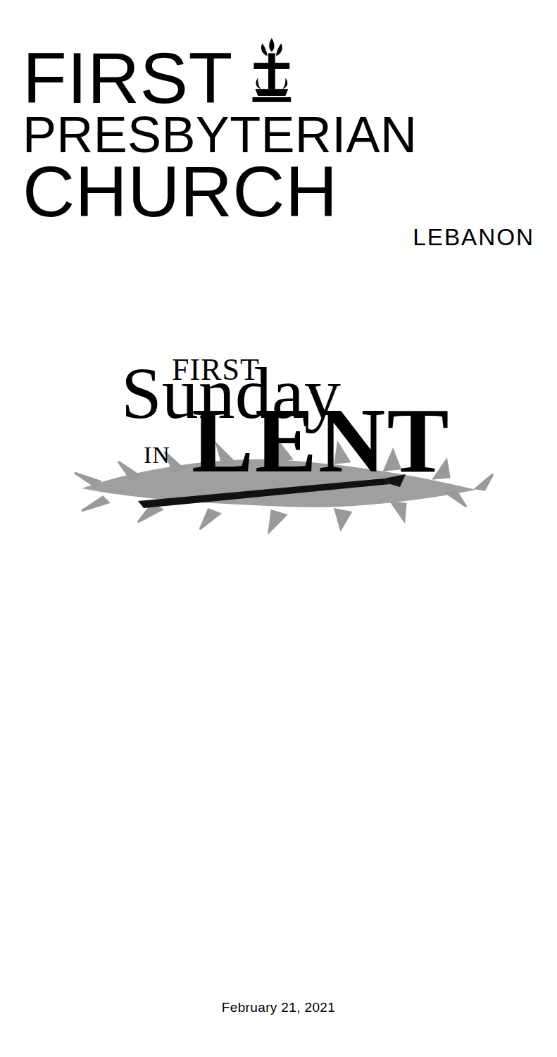First Presbyterian Church Lebanon
First Sunday in Lent First Sunday in Lent
February 21, 2021